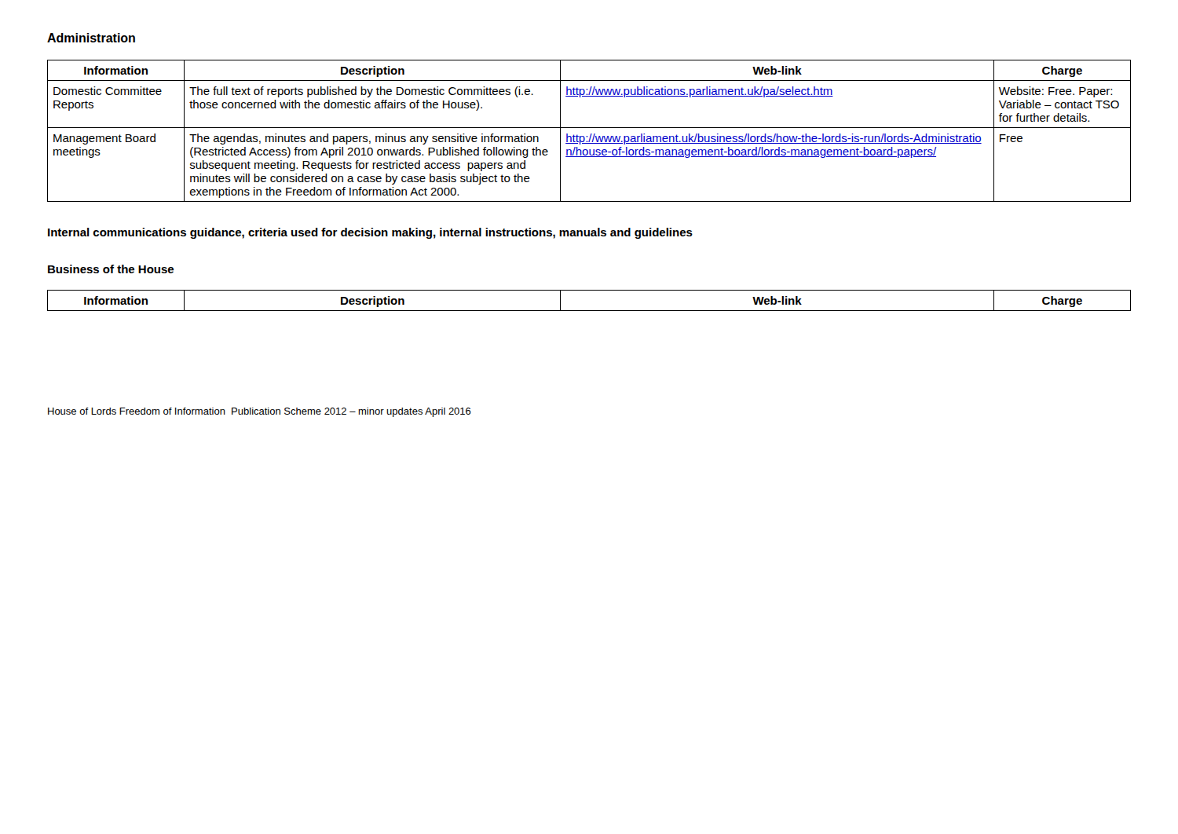Administration
| Information | Description | Web-link | Charge |
| --- | --- | --- | --- |
| Domestic Committee Reports | The full text of reports published by the Domestic Committees (i.e. those concerned with the domestic affairs of the House). | http://www.publications.parliament.uk/pa/select.htm | Website: Free. Paper: Variable – contact TSO for further details. |
| Management Board meetings | The agendas, minutes and papers, minus any sensitive information (Restricted Access) from April 2010 onwards. Published following the subsequent meeting. Requests for restricted access papers and minutes will be considered on a case by case basis subject to the exemptions in the Freedom of Information Act 2000. | http://www.parliament.uk/business/lords/how-the-lords-is-run/lords-Administration/house-of-lords-management-board/lords-management-board-papers/ | Free |
Internal communications guidance, criteria used for decision making, internal instructions, manuals and guidelines
Business of the House
| Information | Description | Web-link | Charge |
| --- | --- | --- | --- |
House of Lords Freedom of Information Publication Scheme 2012 – minor updates April 2016